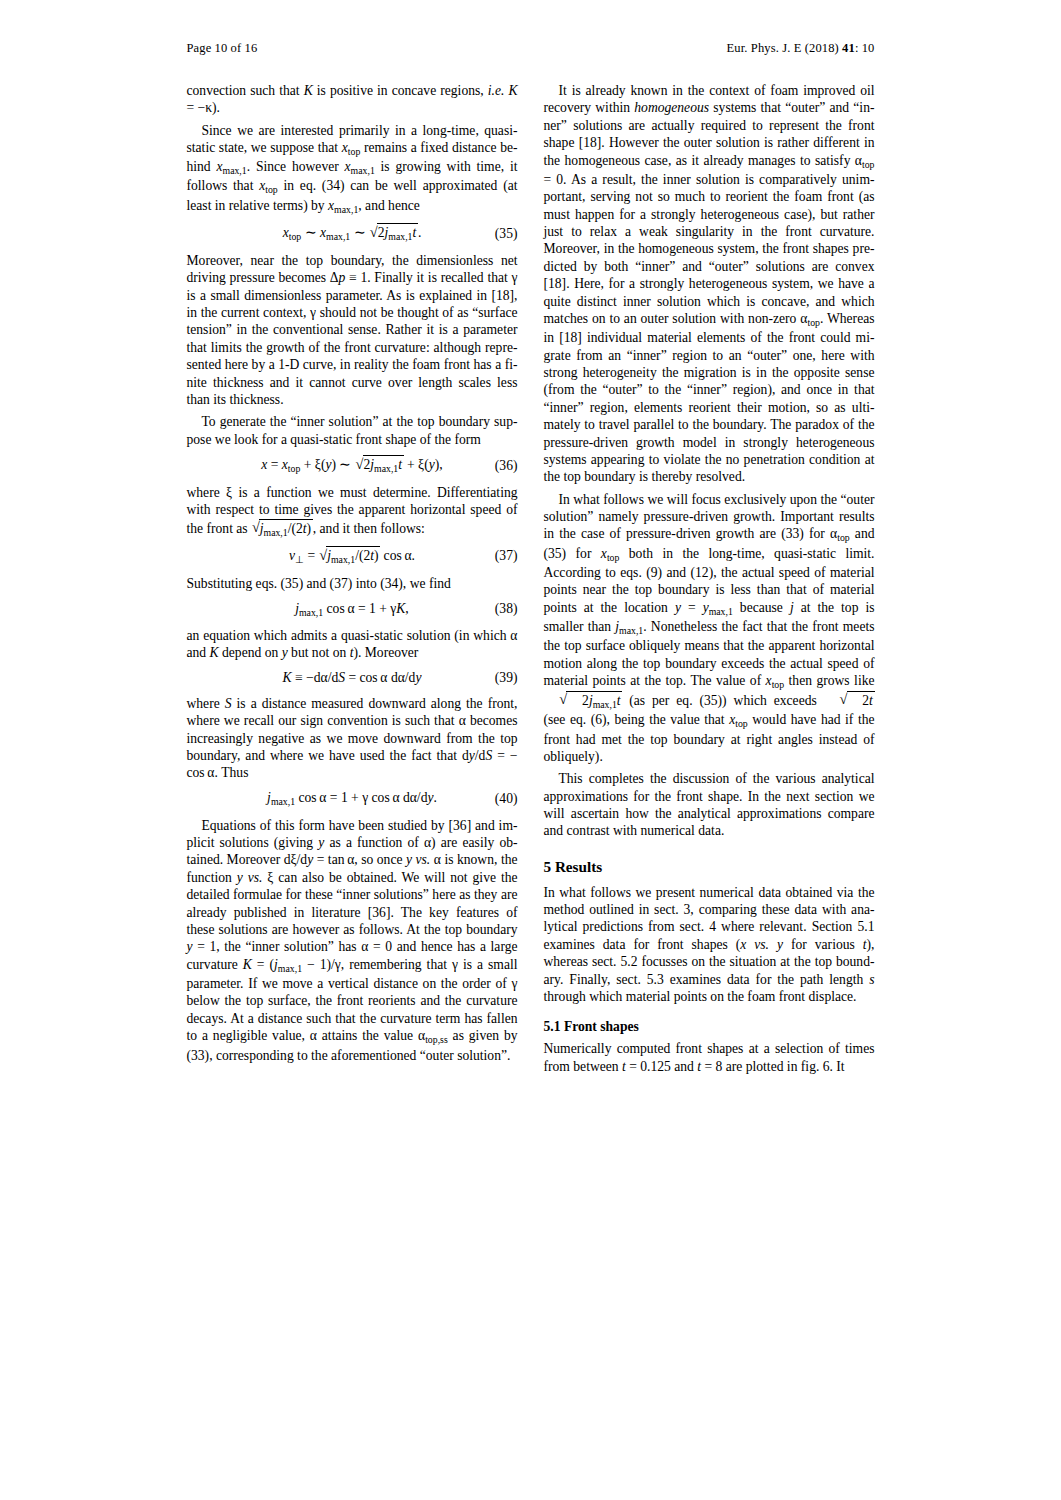Page 10 of 16
Eur. Phys. J. E (2018) 41: 10
convection such that K is positive in concave regions, i.e. K = −κ).
Since we are interested primarily in a long-time, quasi-static state, we suppose that xtop remains a fixed distance behind xmax,1. Since however xmax,1 is growing with time, it follows that xtop in eq. (34) can be well approximated (at least in relative terms) by xmax,1, and hence
xtop ∼ xmax,1 ∼ 2jmax,1 t. (35)
Moreover, near the top boundary, the dimensionless net driving pressure becomes Δp ≡ 1. Finally it is recalled that γ is a small dimensionless parameter. As is explained in [18], in the current context, γ should not be thought of as “surface tension” in the conventional sense. Rather it is a parameter that limits the growth of the front curvature: although represented here by a 1-D curve, in reality the foam front has a finite thickness and it cannot curve over length scales less than its thickness.
To generate the “inner solution” at the top boundary suppose we look for a quasi-static front shape of the form
x = xtop + ξ(y) ∼ 2jmax,1 t + ξ(y), (36)
where ξ is a function we must determine. Differentiating with respect to time gives the apparent horizontal speed of the front as jmax,1/(2t), and it then follows:
v⊥ = jmax,1/(2t) cos α. (37)
Substituting eqs. (35) and (37) into (34), we find
jmax,1 cos α = 1 + γK, (38)
an equation which admits a quasi-static solution (in which α and K depend on y but not on t). Moreover
K ≡ −dα/dS = cos α dα/dy (39)
where S is a distance measured downward along the front, where we recall our sign convention is such that α becomes increasingly negative as we move downward from the top boundary, and where we have used the fact that dy/dS = − cos α. Thus
jmax,1 cos α = 1 + γ cos α dα/dy. (40)
Equations of this form have been studied by [36] and implicit solutions (giving y as a function of α) are easily obtained. Moreover dξ/dy = tan α, so once y vs. α is known, the function y vs. ξ can also be obtained. We will not give the detailed formulae for these “inner solutions” here as they are already published in literature [36]. The key features of these solutions are however as follows. At the top boundary y = 1, the “inner solution” has α = 0 and hence has a large curvature K = (jmax,1 − 1)/γ, remembering that γ is a small parameter. If we move a vertical distance on the order of γ below the top surface, the front reorients and the curvature decays. At a distance such that the curvature term has fallen to a negligible value, α attains the value αtop,ss as given by (33), corresponding to the aforementioned “outer solution”.
It is already known in the context of foam improved oil recovery within homogeneous systems that “outer” and “inner” solutions are actually required to represent the front shape [18]. However the outer solution is rather different in the homogeneous case, as it already manages to satisfy αtop = 0. As a result, the inner solution is comparatively unimportant, serving not so much to reorient the foam front (as must happen for a strongly heterogeneous case), but rather just to relax a weak singularity in the front curvature. Moreover, in the homogeneous system, the front shapes predicted by both “inner” and “outer” solutions are convex [18]. Here, for a strongly heterogeneous system, we have a quite distinct inner solution which is concave, and which matches on to an outer solution with non-zero αtop. Whereas in [18] individual material elements of the front could migrate from an “inner” region to an “outer” one, here with strong heterogeneity the migration is in the opposite sense (from the “outer” to the “inner” region), and once in that “inner” region, elements reorient their motion, so as ultimately to travel parallel to the boundary. The paradox of the pressure-driven growth model in strongly heterogeneous systems appearing to violate the no penetration condition at the top boundary is thereby resolved.
In what follows we will focus exclusively upon the “outer solution” namely pressure-driven growth. Important results in the case of pressure-driven growth are (33) for αtop and (35) for xtop both in the long-time, quasi-static limit. According to eqs. (9) and (12), the actual speed of material points near the top boundary is less than that of material points at the location y = ymax,1 because j at the top is smaller than jmax,1. Nonetheless the fact that the front meets the top surface obliquely means that the apparent horizontal motion along the top boundary exceeds the actual speed of material points at the top. The value of xtop then grows like 2jmax,1 t (as per eq. (35)) which exceeds 2t (see eq. (6), being the value that xtop would have had if the front had met the top boundary at right angles instead of obliquely).
This completes the discussion of the various analytical approximations for the front shape. In the next section we will ascertain how the analytical approximations compare and contrast with numerical data.
5 Results
In what follows we present numerical data obtained via the method outlined in sect. 3, comparing these data with analytical predictions from sect. 4 where relevant. Section 5.1 examines data for front shapes (x vs. y for various t), whereas sect. 5.2 focusses on the situation at the top boundary. Finally, sect. 5.3 examines data for the path length s through which material points on the foam front displace.
5.1 Front shapes
Numerically computed front shapes at a selection of times from between t = 0.125 and t = 8 are plotted in fig. 6. It